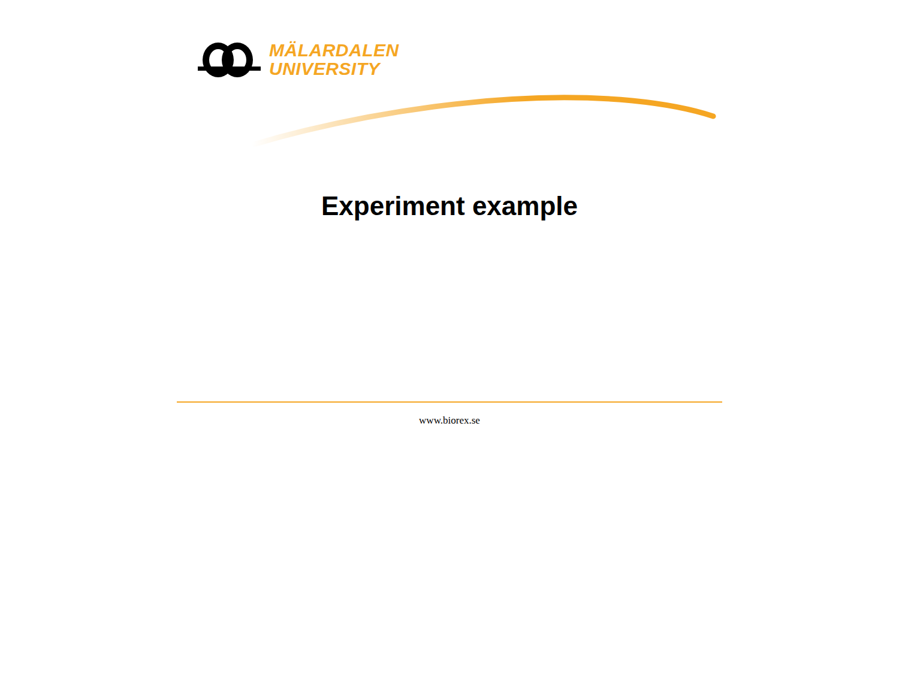MÄLARDALEN
UNIVERSITY
Experiment example
www.biorex.se